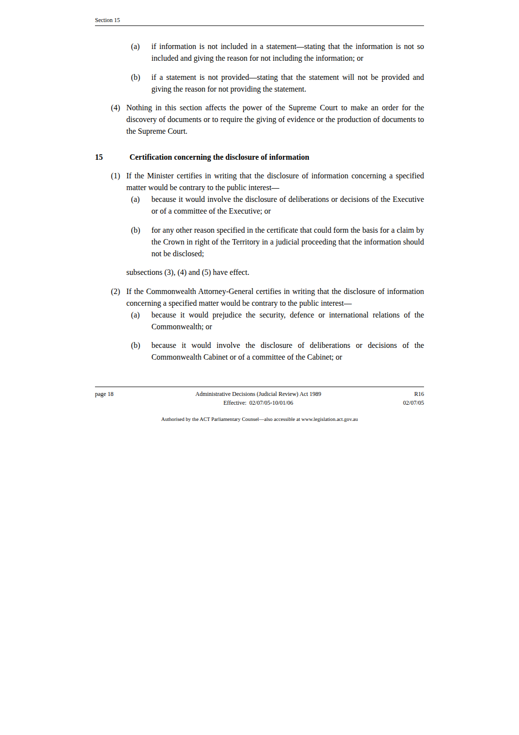Section 15
(a) if information is not included in a statement—stating that the information is not so included and giving the reason for not including the information; or
(b) if a statement is not provided—stating that the statement will not be provided and giving the reason for not providing the statement.
(4) Nothing in this section affects the power of the Supreme Court to make an order for the discovery of documents or to require the giving of evidence or the production of documents to the Supreme Court.
15 Certification concerning the disclosure of information
(1) If the Minister certifies in writing that the disclosure of information concerning a specified matter would be contrary to the public interest—
(a) because it would involve the disclosure of deliberations or decisions of the Executive or of a committee of the Executive; or
(b) for any other reason specified in the certificate that could form the basis for a claim by the Crown in right of the Territory in a judicial proceeding that the information should not be disclosed;
subsections (3), (4) and (5) have effect.
(2) If the Commonwealth Attorney-General certifies in writing that the disclosure of information concerning a specified matter would be contrary to the public interest—
(a) because it would prejudice the security, defence or international relations of the Commonwealth; or
(b) because it would involve the disclosure of deliberations or decisions of the Commonwealth Cabinet or of a committee of the Cabinet; or
page 18
Administrative Decisions (Judicial Review) Act 1989
Effective: 02/07/05-10/01/06
R16
02/07/05
Authorised by the ACT Parliamentary Counsel—also accessible at www.legislation.act.gov.au